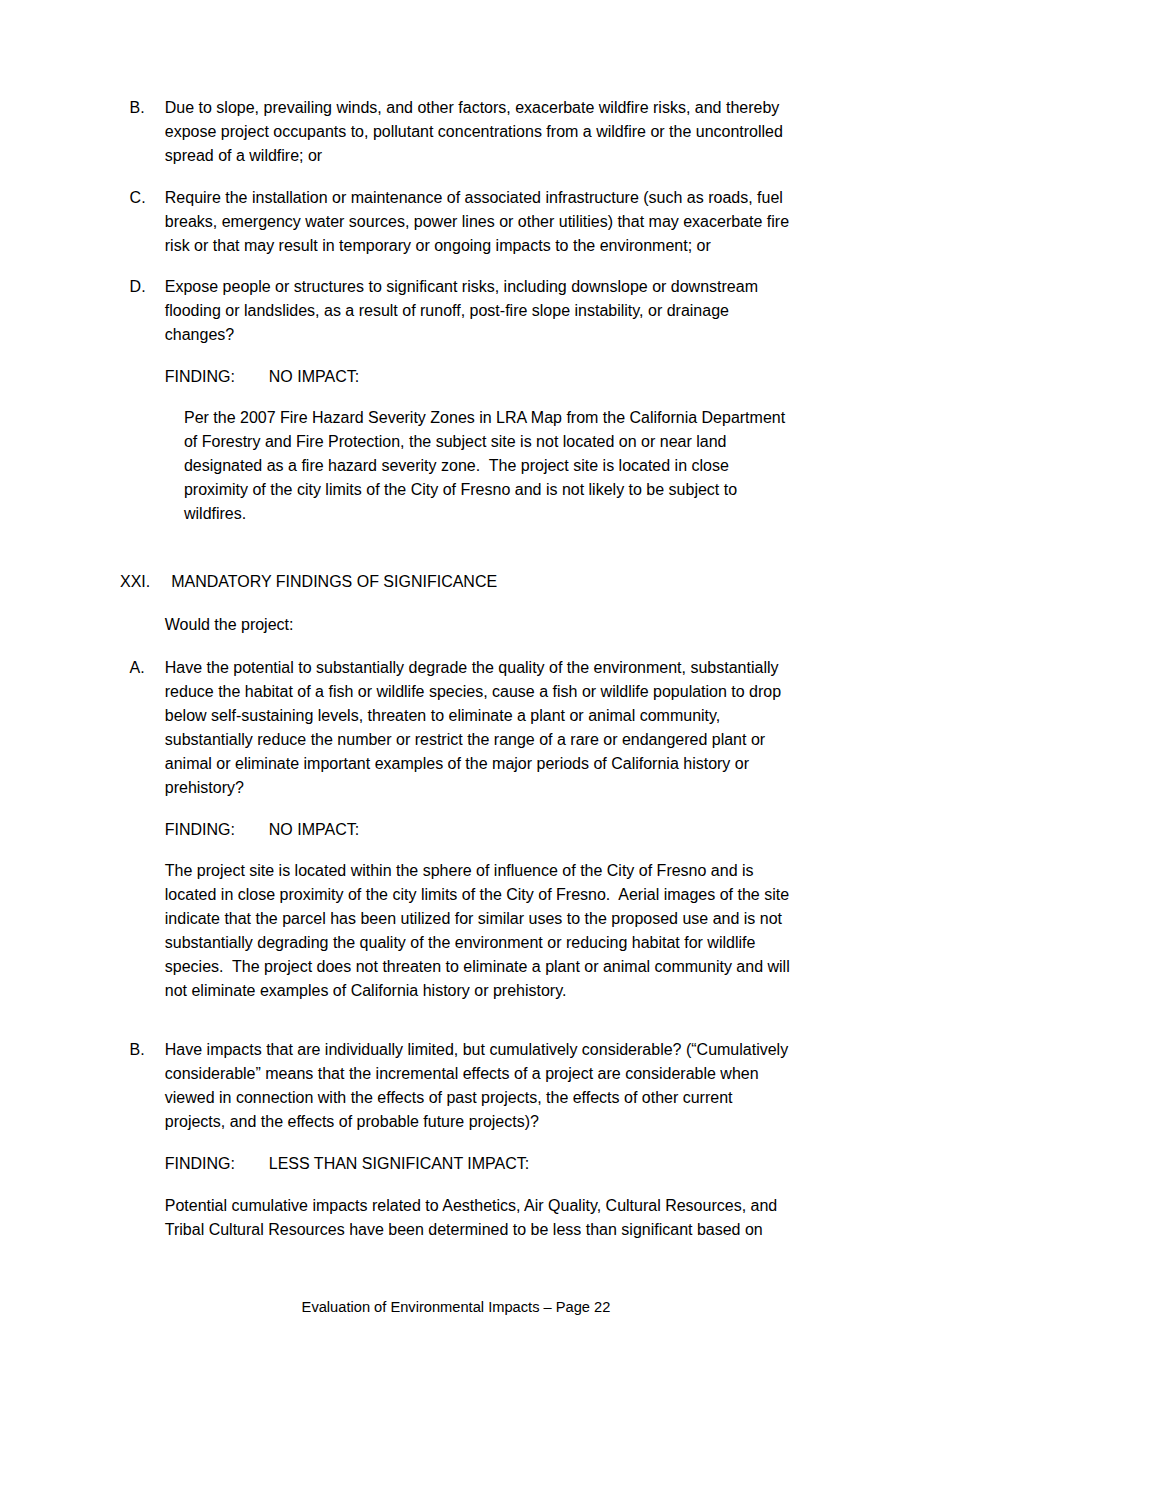B.
Due to slope, prevailing winds, and other factors, exacerbate wildfire risks, and thereby expose project occupants to, pollutant concentrations from a wildfire or the uncontrolled spread of a wildfire; or
C.
Require the installation or maintenance of associated infrastructure (such as roads, fuel breaks, emergency water sources, power lines or other utilities) that may exacerbate fire risk or that may result in temporary or ongoing impacts to the environment; or
D.
Expose people or structures to significant risks, including downslope or downstream flooding or landslides, as a result of runoff, post-fire slope instability, or drainage changes?
FINDING: NO IMPACT:
Per the 2007 Fire Hazard Severity Zones in LRA Map from the California Department of Forestry and Fire Protection, the subject site is not located on or near land designated as a fire hazard severity zone. The project site is located in close proximity of the city limits of the City of Fresno and is not likely to be subject to wildfires.
XXI.
MANDATORY FINDINGS OF SIGNIFICANCE
Would the project:
A.
Have the potential to substantially degrade the quality of the environment, substantially reduce the habitat of a fish or wildlife species, cause a fish or wildlife population to drop below self-sustaining levels, threaten to eliminate a plant or animal community, substantially reduce the number or restrict the range of a rare or endangered plant or animal or eliminate important examples of the major periods of California history or prehistory?
FINDING: NO IMPACT:
The project site is located within the sphere of influence of the City of Fresno and is located in close proximity of the city limits of the City of Fresno. Aerial images of the site indicate that the parcel has been utilized for similar uses to the proposed use and is not substantially degrading the quality of the environment or reducing habitat for wildlife species. The project does not threaten to eliminate a plant or animal community and will not eliminate examples of California history or prehistory.
B.
Have impacts that are individually limited, but cumulatively considerable? (“Cumulatively considerable” means that the incremental effects of a project are considerable when viewed in connection with the effects of past projects, the effects of other current projects, and the effects of probable future projects)?
FINDING: LESS THAN SIGNIFICANT IMPACT:
Potential cumulative impacts related to Aesthetics, Air Quality, Cultural Resources, and Tribal Cultural Resources have been determined to be less than significant based on
Evaluation of Environmental Impacts – Page 22